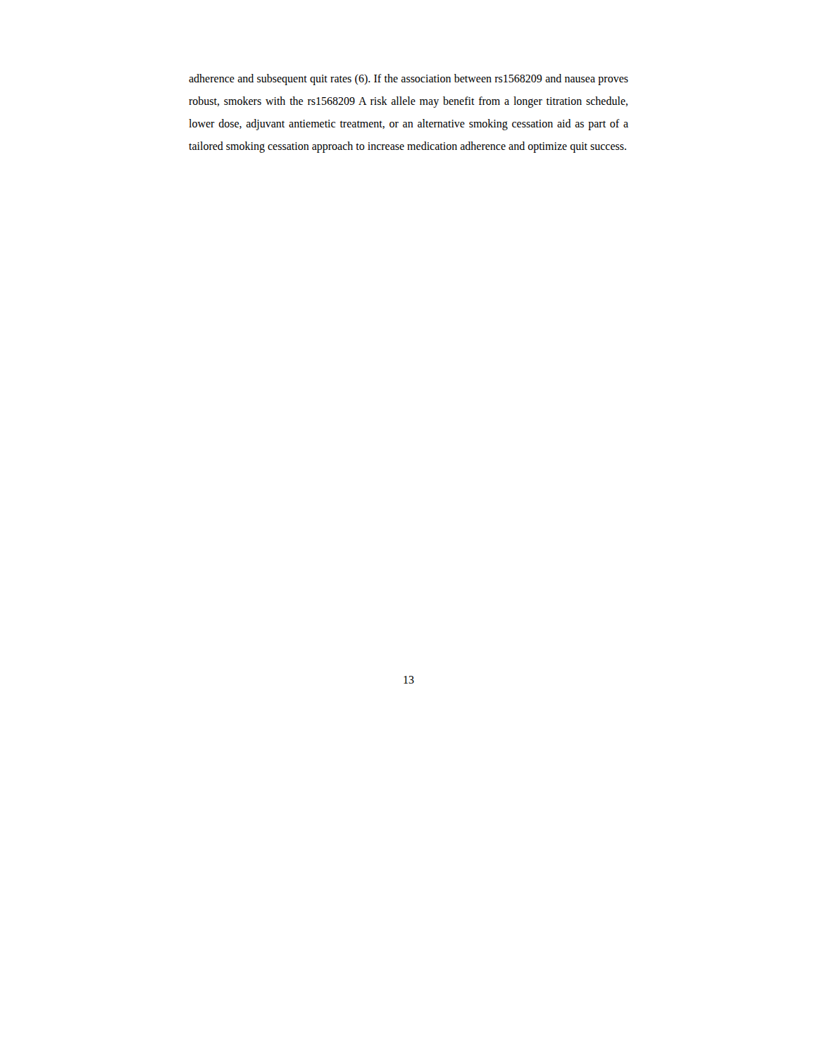adherence and subsequent quit rates (6). If the association between rs1568209 and nausea proves robust, smokers with the rs1568209 A risk allele may benefit from a longer titration schedule, lower dose, adjuvant antiemetic treatment, or an alternative smoking cessation aid as part of a tailored smoking cessation approach to increase medication adherence and optimize quit success.
13